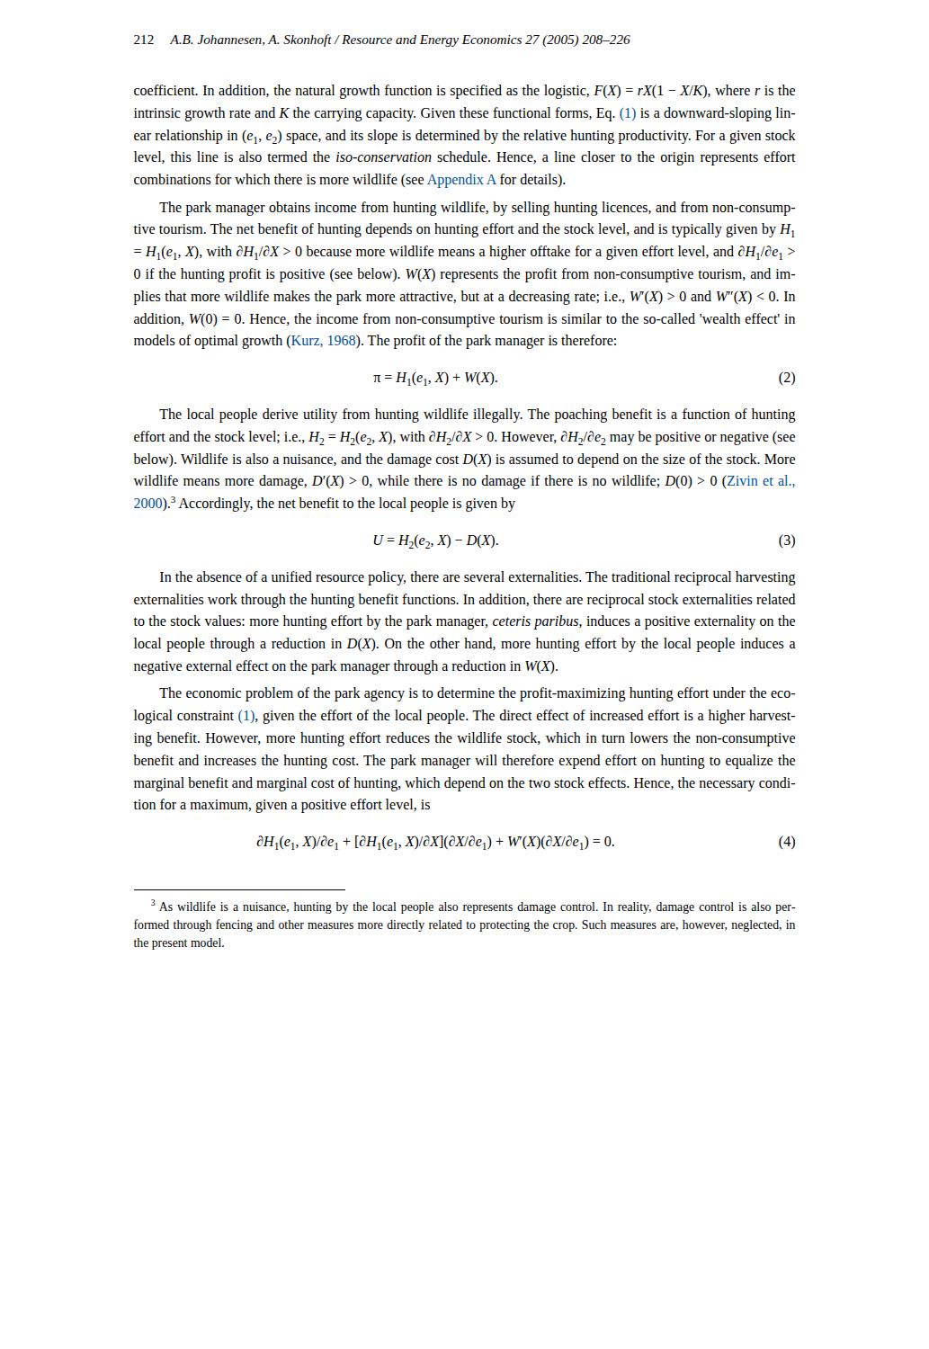212 A.B. Johannesen, A. Skonhoft / Resource and Energy Economics 27 (2005) 208–226
coefficient. In addition, the natural growth function is specified as the logistic, F(X) = rX(1 − X/K), where r is the intrinsic growth rate and K the carrying capacity. Given these functional forms, Eq. (1) is a downward-sloping linear relationship in (e1, e2) space, and its slope is determined by the relative hunting productivity. For a given stock level, this line is also termed the iso-conservation schedule. Hence, a line closer to the origin represents effort combinations for which there is more wildlife (see Appendix A for details).
The park manager obtains income from hunting wildlife, by selling hunting licences, and from non-consumptive tourism. The net benefit of hunting depends on hunting effort and the stock level, and is typically given by H1 = H1(e1, X), with ∂H1/∂X > 0 because more wildlife means a higher offtake for a given effort level, and ∂H1/∂e1 > 0 if the hunting profit is positive (see below). W(X) represents the profit from non-consumptive tourism, and implies that more wildlife makes the park more attractive, but at a decreasing rate; i.e., W′(X) > 0 and W″(X) < 0. In addition, W(0) = 0. Hence, the income from non-consumptive tourism is similar to the so-called 'wealth effect' in models of optimal growth (Kurz, 1968). The profit of the park manager is therefore:
π = H1(e1, X) + W(X). (2)
The local people derive utility from hunting wildlife illegally. The poaching benefit is a function of hunting effort and the stock level; i.e., H2 = H2(e2, X), with ∂H2/∂X > 0. However, ∂H2/∂e2 may be positive or negative (see below). Wildlife is also a nuisance, and the damage cost D(X) is assumed to depend on the size of the stock. More wildlife means more damage, D′(X) > 0, while there is no damage if there is no wildlife; D(0) > 0 (Zivin et al., 2000).3 Accordingly, the net benefit to the local people is given by
U = H2(e2, X) − D(X). (3)
In the absence of a unified resource policy, there are several externalities. The traditional reciprocal harvesting externalities work through the hunting benefit functions. In addition, there are reciprocal stock externalities related to the stock values: more hunting effort by the park manager, ceteris paribus, induces a positive externality on the local people through a reduction in D(X). On the other hand, more hunting effort by the local people induces a negative external effect on the park manager through a reduction in W(X).
The economic problem of the park agency is to determine the profit-maximizing hunting effort under the ecological constraint (1), given the effort of the local people. The direct effect of increased effort is a higher harvesting benefit. However, more hunting effort reduces the wildlife stock, which in turn lowers the non-consumptive benefit and increases the hunting cost. The park manager will therefore expend effort on hunting to equalize the marginal benefit and marginal cost of hunting, which depend on the two stock effects. Hence, the necessary condition for a maximum, given a positive effort level, is
∂H1(e1, X)/∂e1 + [∂H1(e1, X)/∂X](∂X/∂e1) + W′(X)(∂X/∂e1) = 0. (4)
3 As wildlife is a nuisance, hunting by the local people also represents damage control. In reality, damage control is also performed through fencing and other measures more directly related to protecting the crop. Such measures are, however, neglected, in the present model.